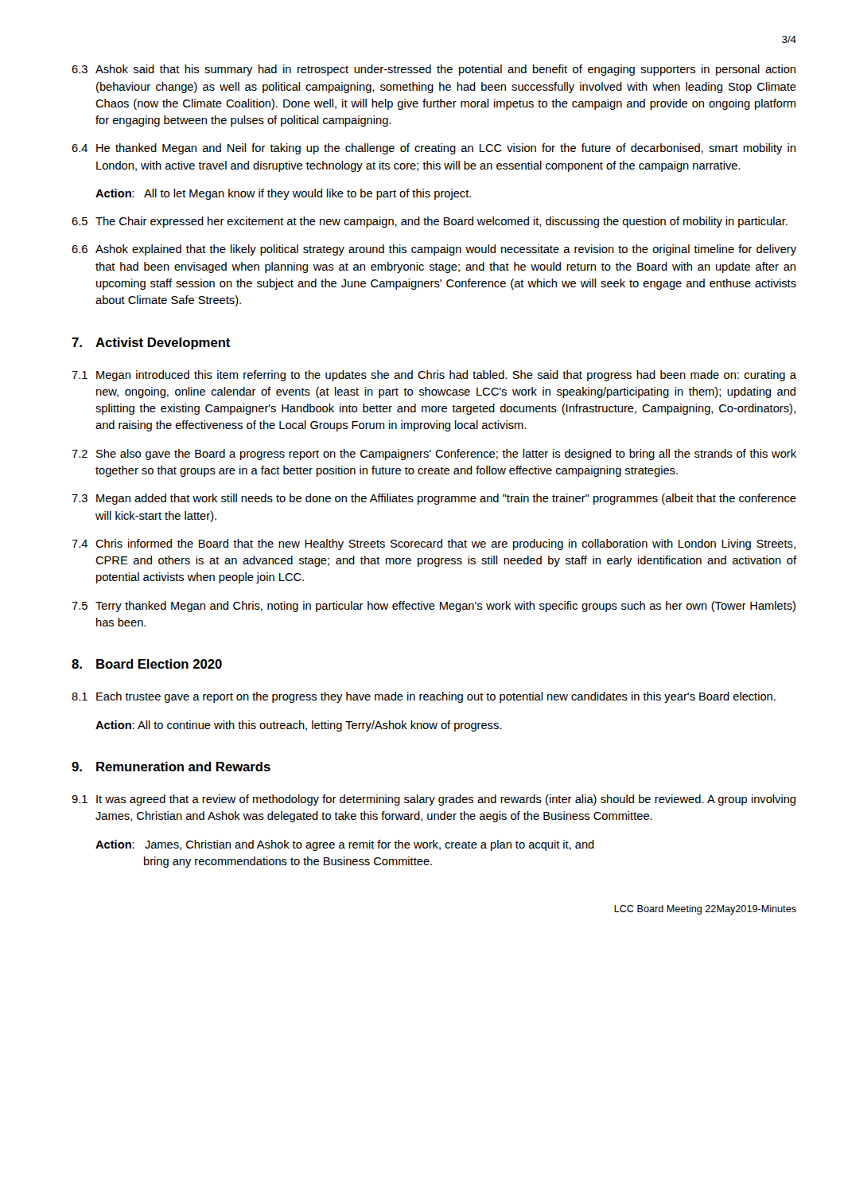3/4
6.3
Ashok said that his summary had in retrospect under-stressed the potential and benefit of engaging supporters in personal action (behaviour change) as well as political campaigning, something he had been successfully involved with when leading Stop Climate Chaos (now the Climate Coalition). Done well, it will help give further moral impetus to the campaign and provide on ongoing platform for engaging between the pulses of political campaigning.
6.4
He thanked Megan and Neil for taking up the challenge of creating an LCC vision for the future of decarbonised, smart mobility in London, with active travel and disruptive technology at its core; this will be an essential component of the campaign narrative.
Action: All to let Megan know if they would like to be part of this project.
6.5
The Chair expressed her excitement at the new campaign, and the Board welcomed it, discussing the question of mobility in particular.
6.6
Ashok explained that the likely political strategy around this campaign would necessitate a revision to the original timeline for delivery that had been envisaged when planning was at an embryonic stage; and that he would return to the Board with an update after an upcoming staff session on the subject and the June Campaigners' Conference (at which we will seek to engage and enthuse activists about Climate Safe Streets).
7. Activist Development
7.1
Megan introduced this item referring to the updates she and Chris had tabled. She said that progress had been made on: curating a new, ongoing, online calendar of events (at least in part to showcase LCC's work in speaking/participating in them); updating and splitting the existing Campaigner's Handbook into better and more targeted documents (Infrastructure, Campaigning, Co-ordinators), and raising the effectiveness of the Local Groups Forum in improving local activism.
7.2
She also gave the Board a progress report on the Campaigners' Conference; the latter is designed to bring all the strands of this work together so that groups are in a fact better position in future to create and follow effective campaigning strategies.
7.3
Megan added that work still needs to be done on the Affiliates programme and "train the trainer" programmes (albeit that the conference will kick-start the latter).
7.4
Chris informed the Board that the new Healthy Streets Scorecard that we are producing in collaboration with London Living Streets, CPRE and others is at an advanced stage; and that more progress is still needed by staff in early identification and activation of potential activists when people join LCC.
7.5
Terry thanked Megan and Chris, noting in particular how effective Megan's work with specific groups such as her own (Tower Hamlets) has been.
8. Board Election 2020
8.1
Each trustee gave a report on the progress they have made in reaching out to potential new candidates in this year's Board election.
Action: All to continue with this outreach, letting Terry/Ashok know of progress.
9. Remuneration and Rewards
9.1
It was agreed that a review of methodology for determining salary grades and rewards (inter alia) should be reviewed. A group involving James, Christian and Ashok was delegated to take this forward, under the aegis of the Business Committee.
Action: James, Christian and Ashok to agree a remit for the work, create a plan to acquit it, and bring any recommendations to the Business Committee.
LCC Board Meeting 22May2019-Minutes